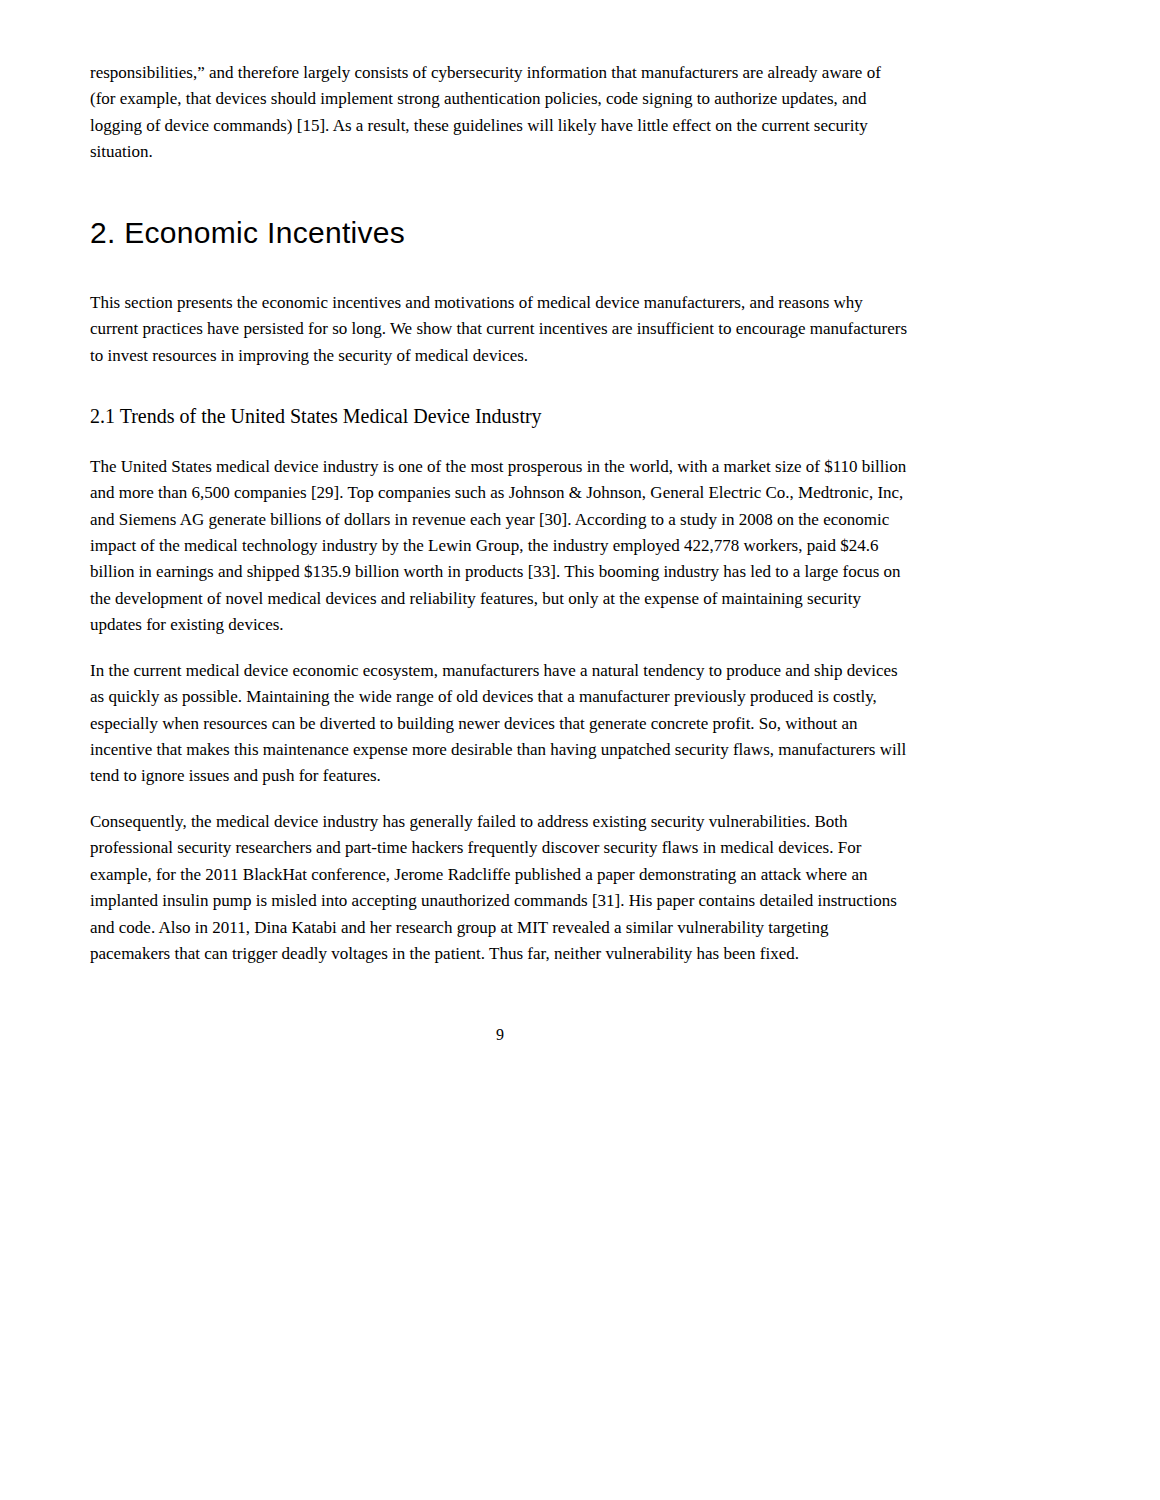responsibilities,” and therefore largely consists of cybersecurity information that manufacturers are already aware of (for example, that devices should implement strong authentication policies, code signing to authorize updates, and logging of device commands) [15]. As a result, these guidelines will likely have little effect on the current security situation.
2. Economic Incentives
This section presents the economic incentives and motivations of medical device manufacturers, and reasons why current practices have persisted for so long. We show that current incentives are insufficient to encourage manufacturers to invest resources in improving the security of medical devices.
2.1 Trends of the United States Medical Device Industry
The United States medical device industry is one of the most prosperous in the world, with a market size of $110 billion and more than 6,500 companies [29]. Top companies such as Johnson & Johnson, General Electric Co., Medtronic, Inc, and Siemens AG generate billions of dollars in revenue each year [30]. According to a study in 2008 on the economic impact of the medical technology industry by the Lewin Group, the industry employed 422,778 workers, paid $24.6 billion in earnings and shipped $135.9 billion worth in products [33]. This booming industry has led to a large focus on the development of novel medical devices and reliability features, but only at the expense of maintaining security updates for existing devices.
In the current medical device economic ecosystem, manufacturers have a natural tendency to produce and ship devices as quickly as possible. Maintaining the wide range of old devices that a manufacturer previously produced is costly, especially when resources can be diverted to building newer devices that generate concrete profit. So, without an incentive that makes this maintenance expense more desirable than having unpatched security flaws, manufacturers will tend to ignore issues and push for features.
Consequently, the medical device industry has generally failed to address existing security vulnerabilities. Both professional security researchers and part-time hackers frequently discover security flaws in medical devices. For example, for the 2011 BlackHat conference, Jerome Radcliffe published a paper demonstrating an attack where an implanted insulin pump is misled into accepting unauthorized commands [31]. His paper contains detailed instructions and code. Also in 2011, Dina Katabi and her research group at MIT revealed a similar vulnerability targeting pacemakers that can trigger deadly voltages in the patient. Thus far, neither vulnerability has been fixed.
9